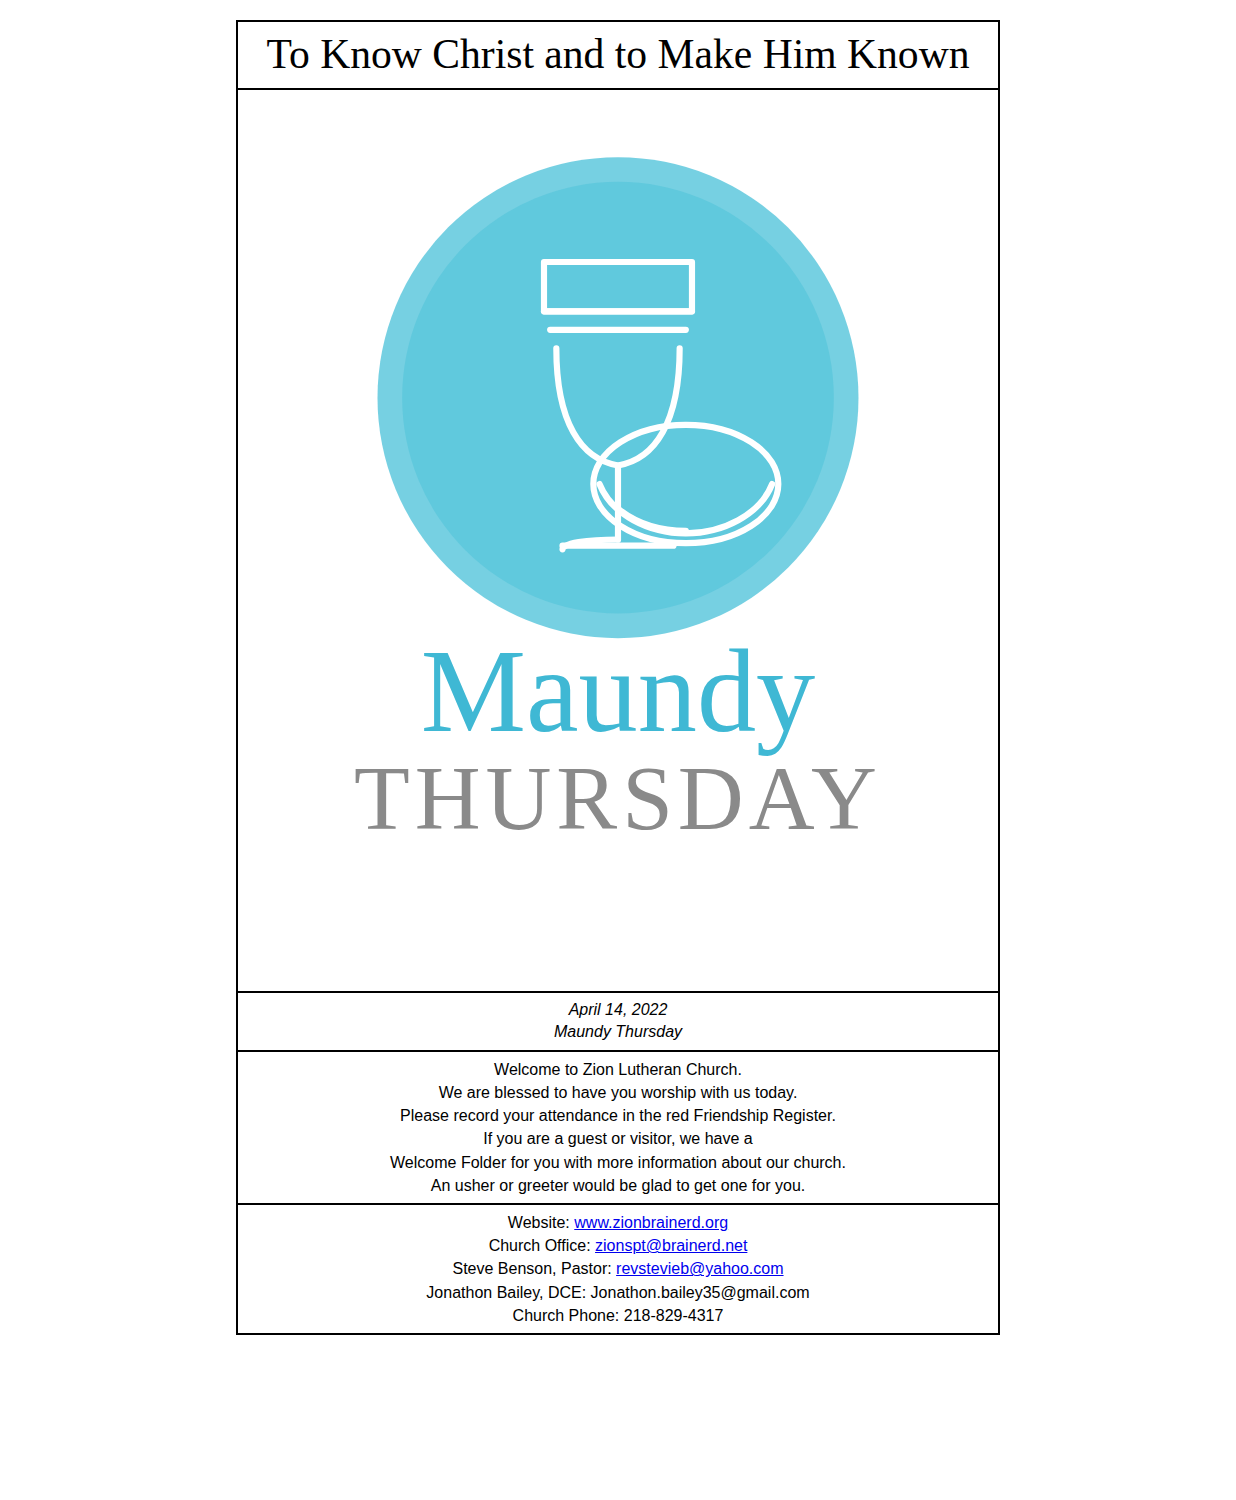To Know Christ and to Make Him Known
Maundy Thursday A chalice and bread drawn in white line art over a turquoise watercolor circle, with the words Maundy Thursday below. Maundy THURSDAY
April 14, 2022
Maundy Thursday
Welcome to Zion Lutheran Church.
We are blessed to have you worship with us today.
Please record your attendance in the red Friendship Register.
If you are a guest or visitor, we have a
Welcome Folder for you with more information about our church.
An usher or greeter would be glad to get one for you.
Website: www.zionbrainerd.org
Church Office: zionspt@brainerd.net
Steve Benson, Pastor: revstevieb@yahoo.com
Jonathon Bailey, DCE: Jonathon.bailey35@gmail.com
Church Phone: 218-829-4317